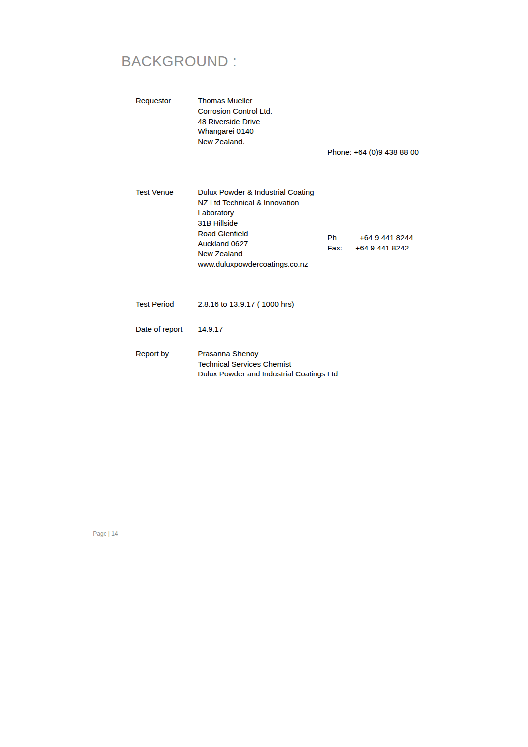BACKGROUND :
| Requestor | Thomas Mueller Corrosion Control Ltd. 48 Riverside Drive Whangarei 0140 New Zealand. | |
| | | Phone: +64 (0)9 438 88 00 |
| Test Venue | Dulux Powder & Industrial Coating NZ Ltd Technical & Innovation Laboratory 31B Hillside Road Glenfield Auckland 0627 New Zealand www.duluxpowdercoatings.co.nz | Ph +64 9 441 8244 Fax: +64 9 441 8242 |
| Test Period | 2.8.16 to 13.9.17 ( 1000 hrs) | |
| Date of report | 14.9.17 | |
| Report by | Prasanna Shenoy Technical Services Chemist Dulux Powder and Industrial Coatings Ltd |
Page | 14